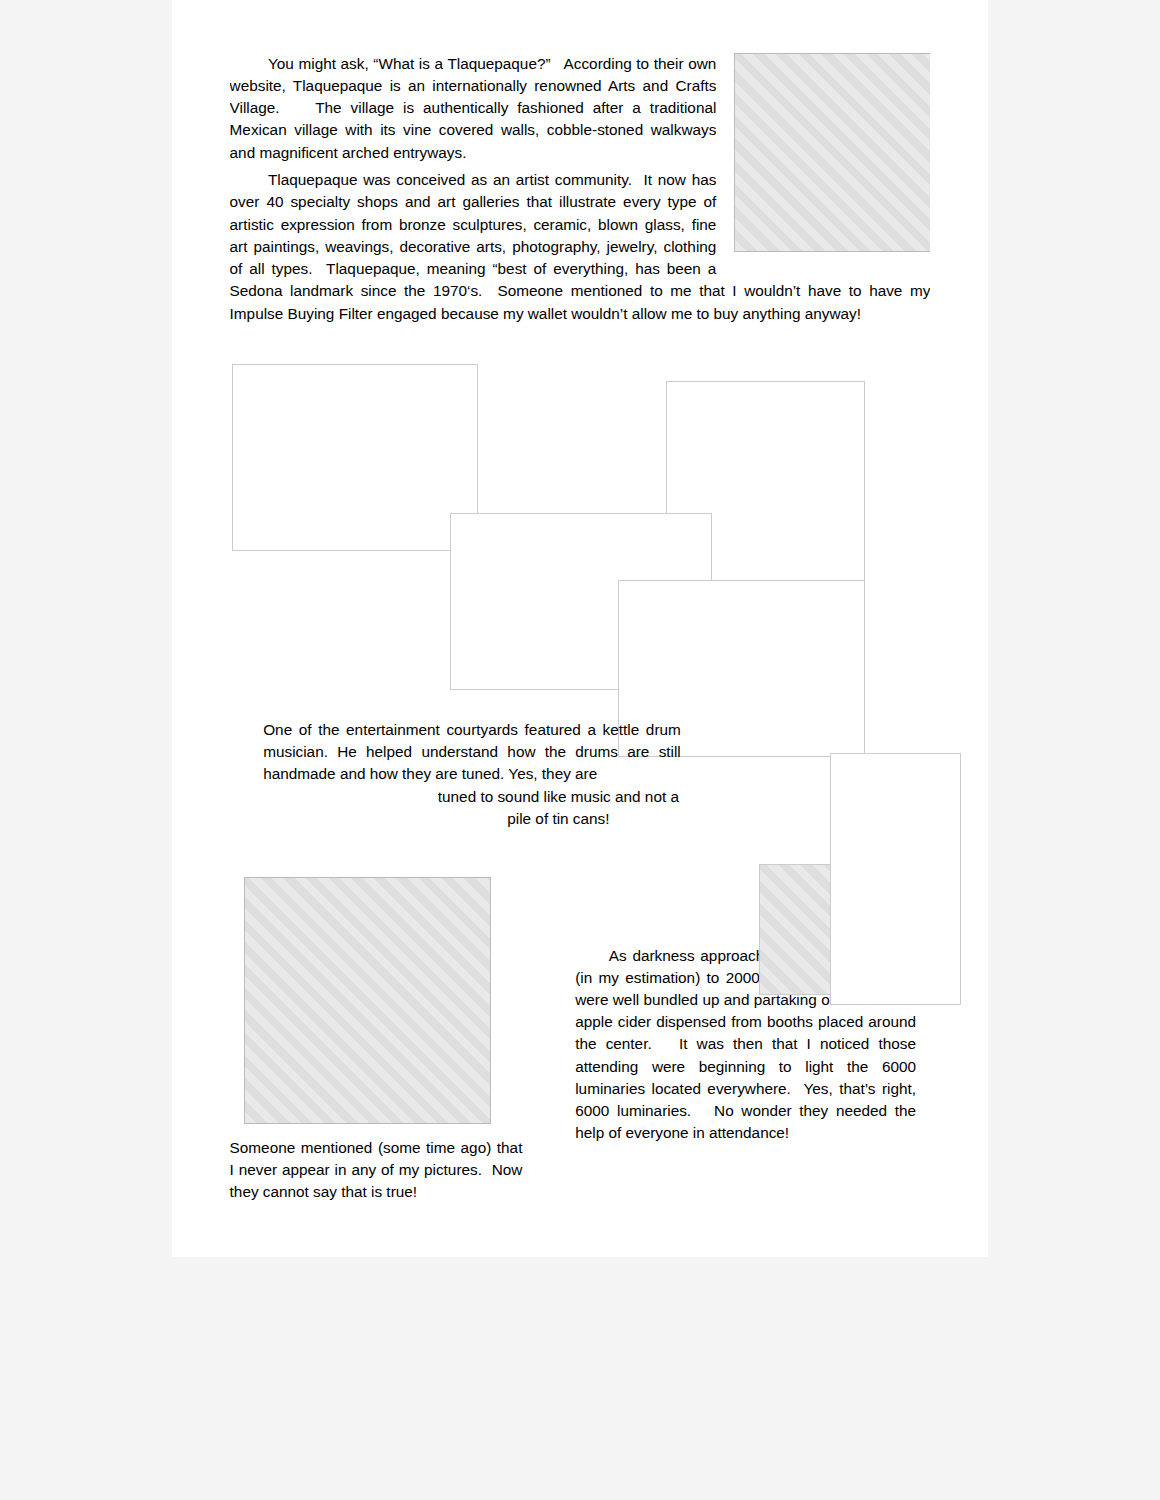You might ask, “What is a Tlaquepaque?” According to their own website, Tlaquepaque is an internationally renowned Arts and Crafts Village. The village is authentically fashioned after a traditional Mexican village with its vine covered walls, cobble-stoned walkways and magnificent arched entryways.
Tlaquepaque was conceived as an artist community. It now has over 40 specialty shops and art galleries that illustrate every type of artistic expression from bronze sculptures, ceramic, blown glass, fine art paintings, weavings, decorative arts, photography, jewelry, clothing of all types. Tlaquepaque, meaning “best of everything, has been a Sedona landmark since the 1970‘s. Someone mentioned to me that I wouldn’t have to have my Impulse Buying Filter engaged because my wallet wouldn’t allow me to buy anything anyway!
One of the entertainment courtyards featured a kettle drum musician. He helped understand how the drums are still handmade and how they are tuned. Yes, they are
tuned to sound like music and not a pile of tin cans!
As darkness approached, the crowd swelled (in my estimation) to 2000 or 3,000 people. All were well bundled up and partaking of the free hot apple cider dispensed from booths placed around the center. It was then that I noticed those attending were beginning to light the 6000 luminaries located everywhere. Yes, that’s right, 6000 luminaries. No wonder they needed the help of everyone in attendance!
Someone mentioned (some time ago) that I never appear in any of my pictures. Now they cannot say that is true!